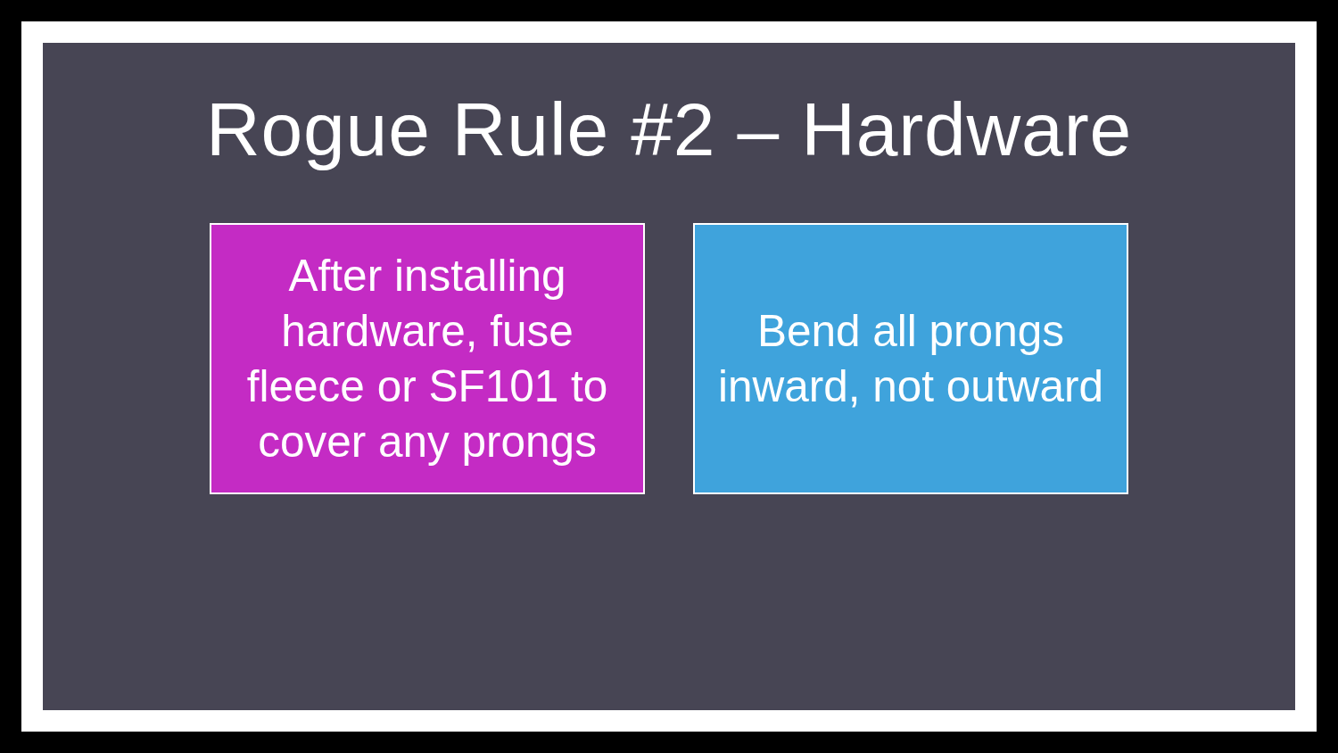Rogue Rule #2 – Hardware
After installing hardware, fuse fleece or SF101 to cover any prongs
Bend all prongs inward, not outward